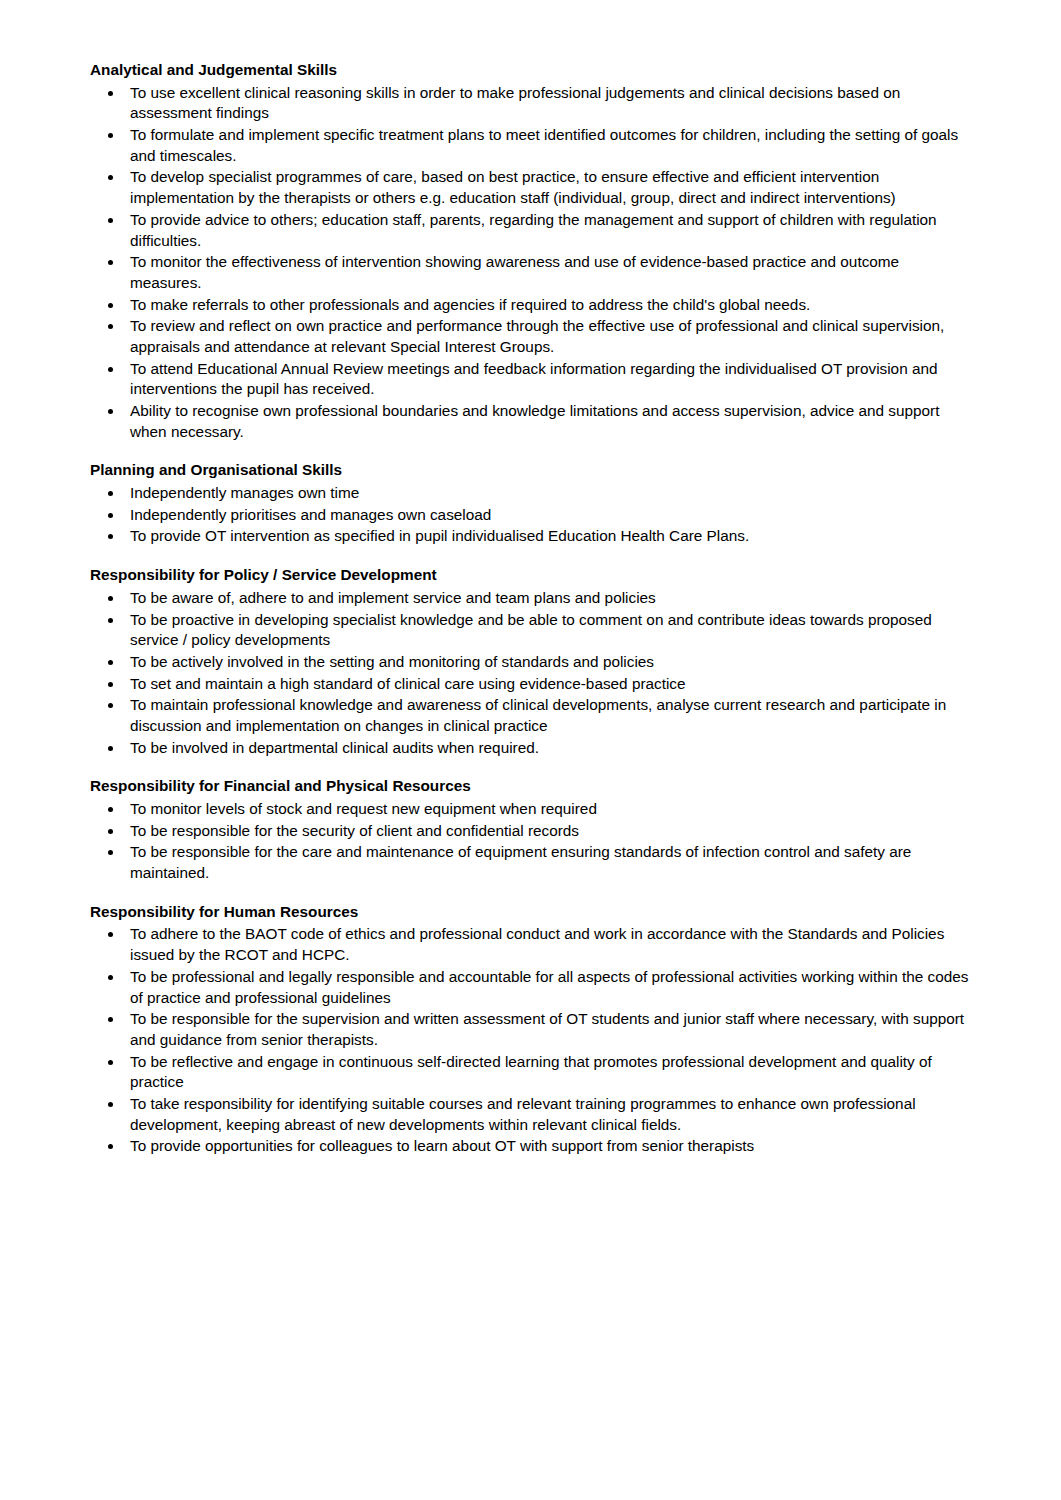Analytical and Judgemental Skills
To use excellent clinical reasoning skills in order to make professional judgements and clinical decisions based on assessment findings
To formulate and implement specific treatment plans to meet identified outcomes for children, including the setting of goals and timescales.
To develop specialist programmes of care, based on best practice, to ensure effective and efficient intervention implementation by the therapists or others e.g. education staff (individual, group, direct and indirect interventions)
To provide advice to others; education staff, parents, regarding the management and support of children with regulation difficulties.
To monitor the effectiveness of intervention showing awareness and use of evidence-based practice and outcome measures.
To make referrals to other professionals and agencies if required to address the child's global needs.
To review and reflect on own practice and performance through the effective use of professional and clinical supervision, appraisals and attendance at relevant Special Interest Groups.
To attend Educational Annual Review meetings and feedback information regarding the individualised OT provision and interventions the pupil has received.
Ability to recognise own professional boundaries and knowledge limitations and access supervision, advice and support when necessary.
Planning and Organisational Skills
Independently manages own time
Independently prioritises and manages own caseload
To provide OT intervention as specified in pupil individualised Education Health Care Plans.
Responsibility for Policy / Service Development
To be aware of, adhere to and implement service and team plans and policies
To be proactive in developing specialist knowledge and be able to comment on and contribute ideas towards proposed service / policy developments
To be actively involved in the setting and monitoring of standards and policies
To set and maintain a high standard of clinical care using evidence-based practice
To maintain professional knowledge and awareness of clinical developments, analyse current research and participate in discussion and implementation on changes in clinical practice
To be involved in departmental clinical audits when required.
Responsibility for Financial and Physical Resources
To monitor levels of stock and request new equipment when required
To be responsible for the security of client and confidential records
To be responsible for the care and maintenance of equipment ensuring standards of infection control and safety are maintained.
Responsibility for Human Resources
To adhere to the BAOT code of ethics and professional conduct and work in accordance with the Standards and Policies issued by the RCOT and HCPC.
To be professional and legally responsible and accountable for all aspects of professional activities working within the codes of practice and professional guidelines
To be responsible for the supervision and written assessment of OT students and junior staff where necessary, with support and guidance from senior therapists.
To be reflective and engage in continuous self-directed learning that promotes professional development and quality of practice
To take responsibility for identifying suitable courses and relevant training programmes to enhance own professional development, keeping abreast of new developments within relevant clinical fields.
To provide opportunities for colleagues to learn about OT with support from senior therapists